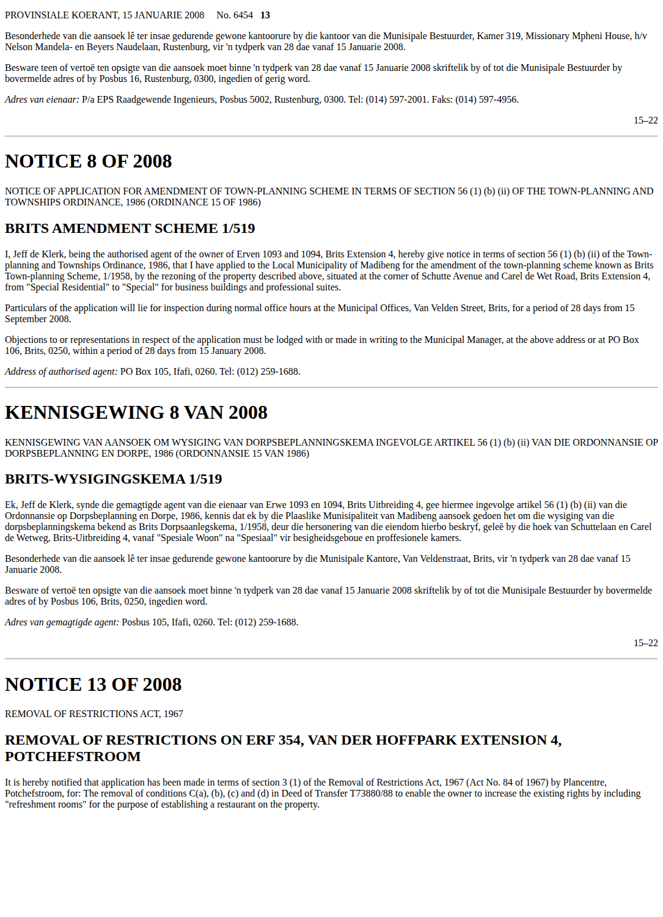PROVINSIALE KOERANT, 15 JANUARIE 2008 No. 6454 13
Besonderhede van die aansoek lê ter insae gedurende gewone kantoorure by die kantoor van die Munisipale Bestuurder, Kamer 319, Missionary Mpheni House, h/v Nelson Mandela- en Beyers Naudelaan, Rustenburg, vir 'n tydperk van 28 dae vanaf 15 Januarie 2008.
Besware teen of vertoë ten opsigte van die aansoek moet binne 'n tydperk van 28 dae vanaf 15 Januarie 2008 skriftelik by of tot die Munisipale Bestuurder by bovermelde adres of by Posbus 16, Rustenburg, 0300, ingedien of gerig word.
Adres van eienaar: P/a EPS Raadgewende Ingenieurs, Posbus 5002, Rustenburg, 0300. Tel: (014) 597-2001. Faks: (014) 597-4956.
15–22
NOTICE 8 OF 2008
NOTICE OF APPLICATION FOR AMENDMENT OF TOWN-PLANNING SCHEME IN TERMS OF SECTION 56 (1) (b) (ii) OF THE TOWN-PLANNING AND TOWNSHIPS ORDINANCE, 1986 (ORDINANCE 15 OF 1986)
BRITS AMENDMENT SCHEME 1/519
I, Jeff de Klerk, being the authorised agent of the owner of Erven 1093 and 1094, Brits Extension 4, hereby give notice in terms of section 56 (1) (b) (ii) of the Town-planning and Townships Ordinance, 1986, that I have applied to the Local Municipality of Madibeng for the amendment of the town-planning scheme known as Brits Town-planning Scheme, 1/1958, by the rezoning of the property described above, situated at the corner of Schutte Avenue and Carel de Wet Road, Brits Extension 4, from "Special Residential" to "Special" for business buildings and professional suites.
Particulars of the application will lie for inspection during normal office hours at the Municipal Offices, Van Velden Street, Brits, for a period of 28 days from 15 September 2008.
Objections to or representations in respect of the application must be lodged with or made in writing to the Municipal Manager, at the above address or at PO Box 106, Brits, 0250, within a period of 28 days from 15 January 2008.
Address of authorised agent: PO Box 105, Ifafi, 0260. Tel: (012) 259-1688.
KENNISGEWING 8 VAN 2008
KENNISGEWING VAN AANSOEK OM WYSIGING VAN DORPSBEPLANNINGSKEMA INGEVOLGE ARTIKEL 56 (1) (b) (ii) VAN DIE ORDONNANSIE OP DORPSBEPLANNING EN DORPE, 1986 (ORDONNANSIE 15 VAN 1986)
BRITS-WYSIGINGSKEMA 1/519
Ek, Jeff de Klerk, synde die gemagtigde agent van die eienaar van Erwe 1093 en 1094, Brits Uitbreiding 4, gee hiermee ingevolge artikel 56 (1) (b) (ii) van die Ordonnansie op Dorpsbeplanning en Dorpe, 1986, kennis dat ek by die Plaaslike Munisipaliteit van Madibeng aansoek gedoen het om die wysiging van die dorpsbeplanningskema bekend as Brits Dorpsaanlegskema, 1/1958, deur die hersonering van die eiendom hierbo beskryf, geleë by die hoek van Schuttelaan en Carel de Wetweg, Brits-Uitbreiding 4, vanaf "Spesiale Woon" na "Spesiaal" vir besigheidsgeboue en proffesionele kamers.
Besonderhede van die aansoek lê ter insae gedurende gewone kantoorure by die Munisipale Kantore, Van Veldenstraat, Brits, vir 'n tydperk van 28 dae vanaf 15 Januarie 2008.
Besware of vertoë ten opsigte van die aansoek moet binne 'n tydperk van 28 dae vanaf 15 Januarie 2008 skriftelik by of tot die Munisipale Bestuurder by bovermelde adres of by Posbus 106, Brits, 0250, ingedien word.
Adres van gemagtigde agent: Posbus 105, Ifafi, 0260. Tel: (012) 259-1688.
15–22
NOTICE 13 OF 2008
REMOVAL OF RESTRICTIONS ACT, 1967
REMOVAL OF RESTRICTIONS ON ERF 354, VAN DER HOFFPARK EXTENSION 4, POTCHEFSTROOM
It is hereby notified that application has been made in terms of section 3 (1) of the Removal of Restrictions Act, 1967 (Act No. 84 of 1967) by Plancentre, Potchefstroom, for: The removal of conditions C(a), (b), (c) and (d) in Deed of Transfer T73880/88 to enable the owner to increase the existing rights by including "refreshment rooms" for the purpose of establishing a restaurant on the property.